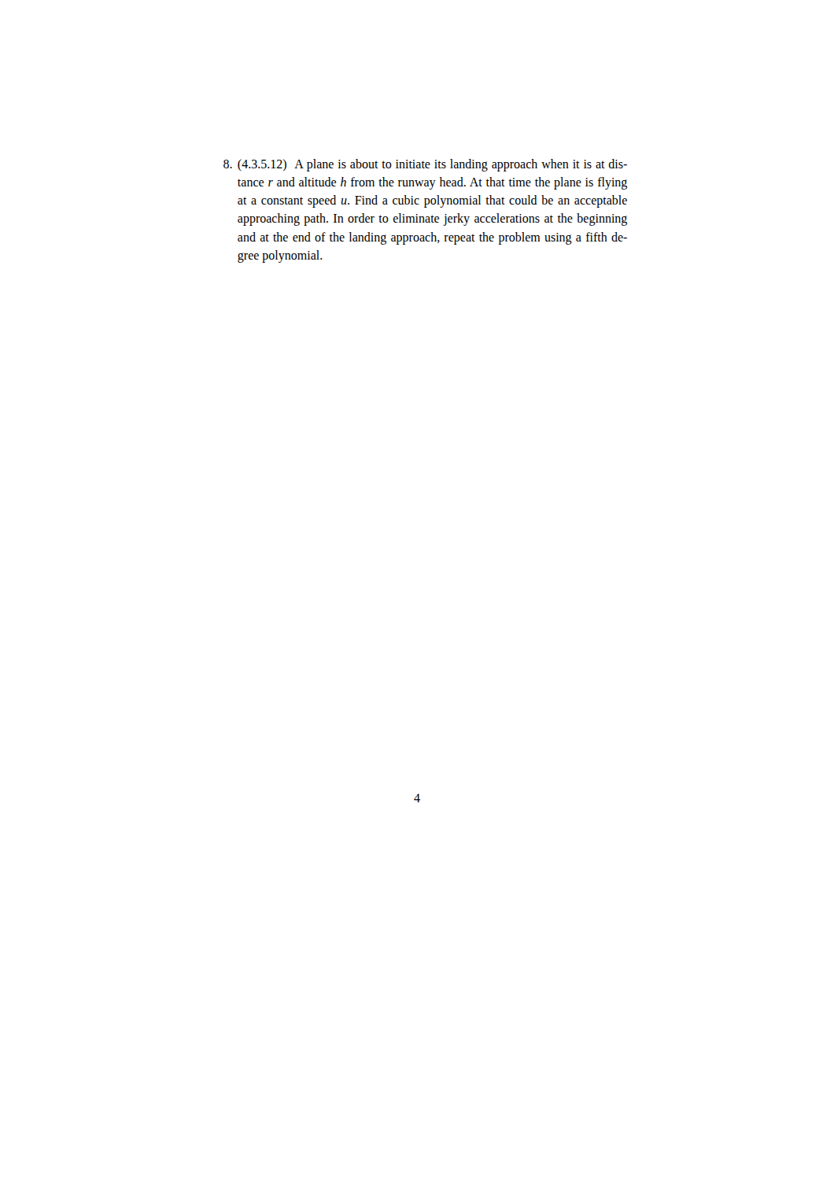8. (4.3.5.12) A plane is about to initiate its landing approach when it is at distance r and altitude h from the runway head. At that time the plane is flying at a constant speed u. Find a cubic polynomial that could be an acceptable approaching path. In order to eliminate jerky accelerations at the beginning and at the end of the landing approach, repeat the problem using a fifth degree polynomial.
4